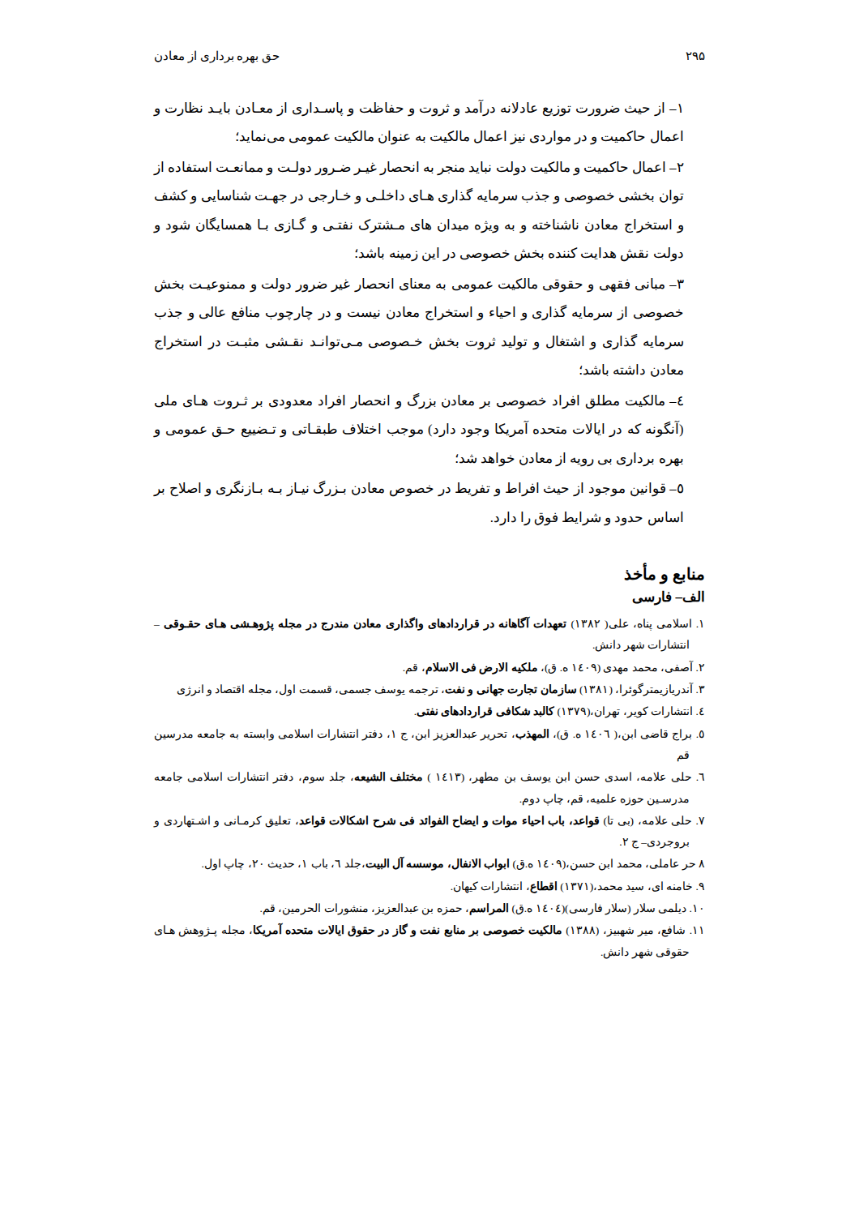۲۹۵ حق بهره برداری از معادن
۱– از حیث ضرورت توزیع عادلانه درآمد و ثروت و حفاظت و پاسـداری از معـادن بایـد نظارت و اعمال حاکمیت و در مواردی نیز اعمال مالکیت به عنوان مالکیت عمومی می‌نماید؛
۲– اعمال حاکمیت و مالکیت دولت نباید منجر به انحصار غیـر ضـرور دولـت و ممانعـت استفاده از توان بخشی خصوصی و جذب سرمایه گذاری هـای داخلـی و خـارجی در جهـت شناسایی و کشف و استخراج معادن ناشناخته و به ویژه میدان های مـشترک نفتـی و گـازی بـا همسایگان شود و دولت نقش هدایت کننده بخش خصوصی در این زمینه باشد؛
۳– مبانی فقهی و حقوقی مالکیت عمومی به معنای انحصار غیر ضرور دولت و ممنوعیـت بخش خصوصی از سرمایه گذاری و احیاء و استخراج معادن نیست و در چارچوب منافع عالی و جذب سرمایه گذاری و اشتغال و تولید ثروت بخش خـصوصی مـی‌توانـد نقـشی مثبـت در استخراج معادن داشته باشد؛
٤– مالکیت مطلق افراد خصوصی بر معادن بزرگ و انحصار افراد معدودی بر ثـروت هـای ملی (آنگونه که در ایالات متحده آمریکا وجود دارد) موجب اختلاف طبقـاتی و تـضییع حـق عمومی و بهره برداری بی رویه از معادن خواهد شد؛
٥– قوانین موجود از حیث افراط و تفریط در خصوص معادن بـزرگ نیـاز بـه بـازنگری و اصلاح بر اساس حدود و شرایط فوق را دارد.
منابع و مأخذ
الف– فارسی
۱. اسلامی پناه، علی( ۱۳۸۲) تعهدات آگاهانه در قراردادهای واگذاری معادن مندرج در مجله پژوهـشی هـای حقـوقی – انتشارات شهر دانش.
۲. آصفی، محمد مهدی (۱٤۰۹ ه. ق)، ملکیه الارض فی الاسلام، قم.
۳. آندریازیمترگوئرا، (۱۳۸۱) سازمان تجارت جهانی و نفت، ترجمه یوسف جسمی، قسمت اول، مجله اقتصاد و انرژی
٤. انتشارات کویر، تهران،(۱۳۷۹) کالبد شکافی قراردادهای نفتی.
٥. براج قاضی ابن،( ۱٤۰٦ ه. ق)، المهذب، تحریر عبدالعزیز ابن، ج ۱، دفتر انتشارات اسلامی وابسته به جامعه مدرسین قم
٦. حلی علامه، اسدی حسن ابن یوسف بن مطهر، (۱٤۱۳ ) مختلف الشیعه، جلد سوم، دفتر انتشارات اسلامی جامعه مدرسـین حوزه علمیه، قم، چاپ دوم.
۷. حلی علامه، (بی تا) قواعد، باب احیاء موات و ایضاح الفوائد فی شرح اشکالات قواعد، تعلیق کرمـانی و اشـتهاردی و بروجردی– ج ۲.
۸ حر عاملی، محمد ابن حسن،(۱٤۰۹ ه.ق) ابواب الانفال، موسسه آل البیت،جلد ٦، باب ۱، حدیث ۲۰، چاپ اول.
۹. خامنه ای، سید محمد،(۱۳۷۱) اقطاع، انتشارات کیهان.
۱۰. دیلمی سلار (سلار فارسی)(۱٤۰٤ ه.ق) المراسم، حمزه بن عبدالعزیز، منشورات الحرمین، قم.
۱۱. شافع، میر شهبیز، (۱۳۸۸) مالکیت خصوصی بر منابع نفت و گاز در حقوق ایالات متحده آمریکا، مجله پـژوهش هـای حقوقی شهر دانش.